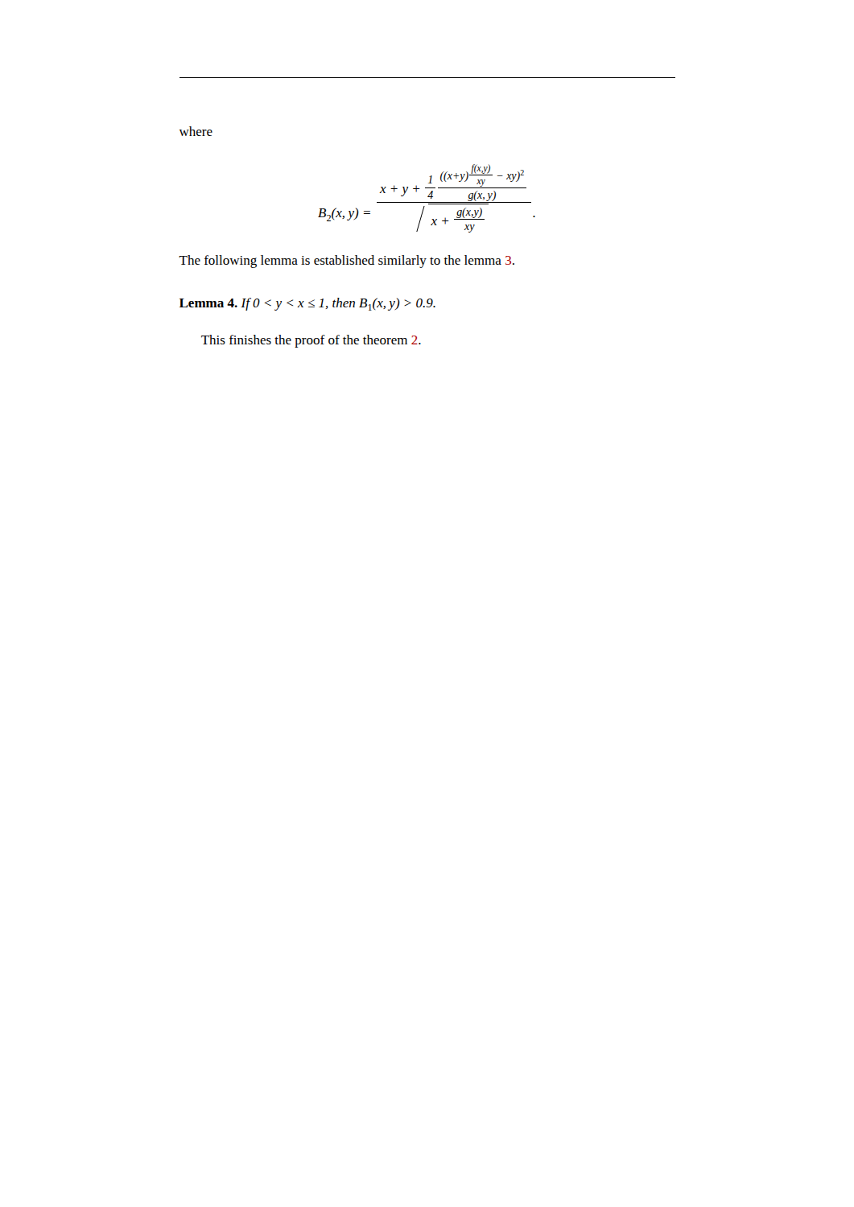where
B2(x, y) = x + y + 14((x+y)f(x,y) xy − xy)2 g(x, y) x + g(x,y) xy.
The following lemma is established similarly to the lemma 3.
Lemma 4. If 0 < y < x ≤ 1, then B1(x, y) > 0.9.
This finishes the proof of the theorem 2.